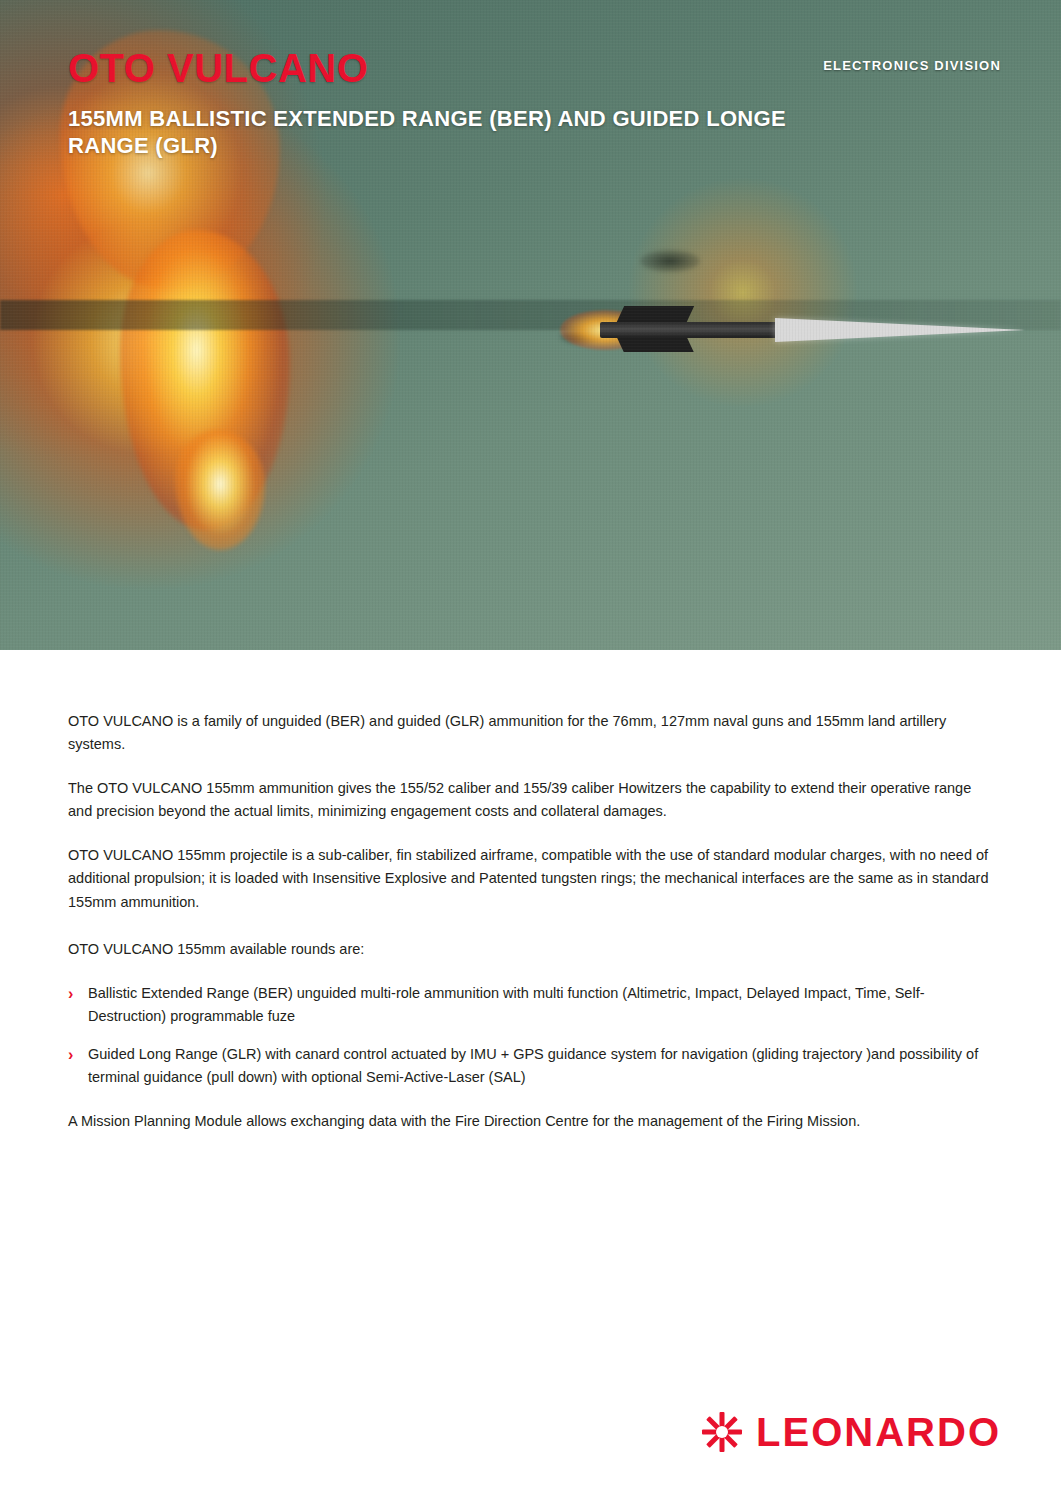OTO VULCANO
155MM BALLISTIC EXTENDED RANGE (BER) AND GUIDED LONGE RANGE (GLR)
ELECTRONICS DIVISION
OTO VULCANO is a family of unguided (BER) and guided (GLR) ammunition for the 76mm, 127mm naval guns and 155mm land artillery systems.
The OTO VULCANO 155mm ammunition gives the 155/52 caliber and 155/39 caliber Howitzers the capability to extend their operative range and precision beyond the actual limits, minimizing engagement costs and collateral damages.
OTO VULCANO 155mm projectile is a sub-caliber, fin stabilized airframe, compatible with the use of standard modular charges, with no need of additional propulsion; it is loaded with Insensitive Explosive and Patented tungsten rings; the mechanical interfaces are the same as in standard 155mm ammunition.
OTO VULCANO 155mm available rounds are:
Ballistic Extended Range (BER) unguided multi-role ammunition with multi function (Altimetric, Impact, Delayed Impact, Time, Self-Destruction) programmable fuze
Guided Long Range (GLR) with canard control actuated by IMU + GPS guidance system for navigation (gliding trajectory )and possibility of terminal guidance (pull down) with optional Semi-Active-Laser (SAL)
A Mission Planning Module allows exchanging data with the Fire Direction Centre for the management of the Firing Mission.
LEONARDO